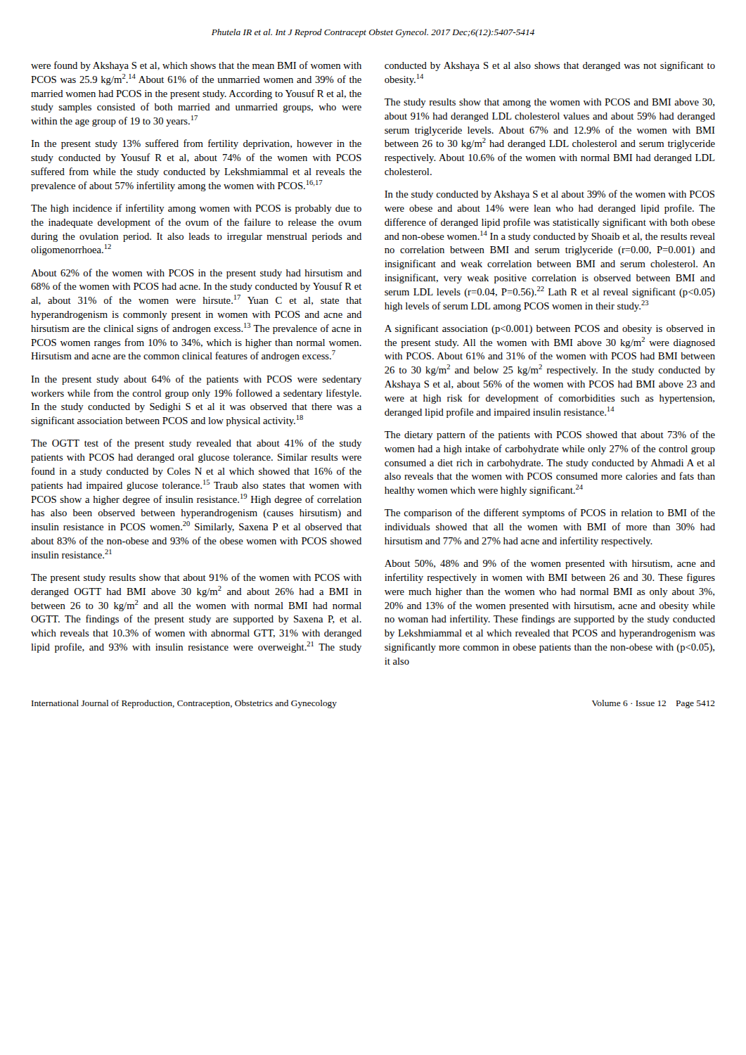Phutela IR et al. Int J Reprod Contracept Obstet Gynecol. 2017 Dec;6(12):5407-5414
were found by Akshaya S et al, which shows that the mean BMI of women with PCOS was 25.9 kg/m2.14 About 61% of the unmarried women and 39% of the married women had PCOS in the present study. According to Yousuf R et al, the study samples consisted of both married and unmarried groups, who were within the age group of 19 to 30 years.17
In the present study 13% suffered from fertility deprivation, however in the study conducted by Yousuf R et al, about 74% of the women with PCOS suffered from while the study conducted by Lekshmiammal et al reveals the prevalence of about 57% infertility among the women with PCOS.16,17
The high incidence if infertility among women with PCOS is probably due to the inadequate development of the ovum of the failure to release the ovum during the ovulation period. It also leads to irregular menstrual periods and oligomenorrhoea.12
About 62% of the women with PCOS in the present study had hirsutism and 68% of the women with PCOS had acne. In the study conducted by Yousuf R et al, about 31% of the women were hirsute.17 Yuan C et al, state that hyperandrogenism is commonly present in women with PCOS and acne and hirsutism are the clinical signs of androgen excess.13 The prevalence of acne in PCOS women ranges from 10% to 34%, which is higher than normal women. Hirsutism and acne are the common clinical features of androgen excess.7
In the present study about 64% of the patients with PCOS were sedentary workers while from the control group only 19% followed a sedentary lifestyle. In the study conducted by Sedighi S et al it was observed that there was a significant association between PCOS and low physical activity.18
The OGTT test of the present study revealed that about 41% of the study patients with PCOS had deranged oral glucose tolerance. Similar results were found in a study conducted by Coles N et al which showed that 16% of the patients had impaired glucose tolerance.15 Traub also states that women with PCOS show a higher degree of insulin resistance.19 High degree of correlation has also been observed between hyperandrogenism (causes hirsutism) and insulin resistance in PCOS women.20 Similarly, Saxena P et al observed that about 83% of the non-obese and 93% of the obese women with PCOS showed insulin resistance.21
The present study results show that about 91% of the women with PCOS with deranged OGTT had BMI above 30 kg/m2 and about 26% had a BMI in between 26 to 30 kg/m2 and all the women with normal BMI had normal OGTT. The findings of the present study are supported by Saxena P, et al. which reveals that 10.3% of women with abnormal GTT, 31% with deranged lipid profile, and 93% with insulin resistance were overweight.21 The study conducted by Akshaya S et al also shows that deranged was not significant to obesity.14
The study results show that among the women with PCOS and BMI above 30, about 91% had deranged LDL cholesterol values and about 59% had deranged serum triglyceride levels. About 67% and 12.9% of the women with BMI between 26 to 30 kg/m2 had deranged LDL cholesterol and serum triglyceride respectively. About 10.6% of the women with normal BMI had deranged LDL cholesterol.
In the study conducted by Akshaya S et al about 39% of the women with PCOS were obese and about 14% were lean who had deranged lipid profile. The difference of deranged lipid profile was statistically significant with both obese and non-obese women.14 In a study conducted by Shoaib et al, the results reveal no correlation between BMI and serum triglyceride (r=0.00, P=0.001) and insignificant and weak correlation between BMI and serum cholesterol. An insignificant, very weak positive correlation is observed between BMI and serum LDL levels (r=0.04, P=0.56).22 Lath R et al reveal significant (p<0.05) high levels of serum LDL among PCOS women in their study.23
A significant association (p<0.001) between PCOS and obesity is observed in the present study. All the women with BMI above 30 kg/m2 were diagnosed with PCOS. About 61% and 31% of the women with PCOS had BMI between 26 to 30 kg/m2 and below 25 kg/m2 respectively. In the study conducted by Akshaya S et al, about 56% of the women with PCOS had BMI above 23 and were at high risk for development of comorbidities such as hypertension, deranged lipid profile and impaired insulin resistance.14
The dietary pattern of the patients with PCOS showed that about 73% of the women had a high intake of carbohydrate while only 27% of the control group consumed a diet rich in carbohydrate. The study conducted by Ahmadi A et al also reveals that the women with PCOS consumed more calories and fats than healthy women which were highly significant.24
The comparison of the different symptoms of PCOS in relation to BMI of the individuals showed that all the women with BMI of more than 30% had hirsutism and 77% and 27% had acne and infertility respectively.
About 50%, 48% and 9% of the women presented with hirsutism, acne and infertility respectively in women with BMI between 26 and 30. These figures were much higher than the women who had normal BMI as only about 3%, 20% and 13% of the women presented with hirsutism, acne and obesity while no woman had infertility. These findings are supported by the study conducted by Lekshmiammal et al which revealed that PCOS and hyperandrogenism was significantly more common in obese patients than the non-obese with (p<0.05), it also
International Journal of Reproduction, Contraception, Obstetrics and Gynecology
Volume 6 · Issue 12 Page 5412